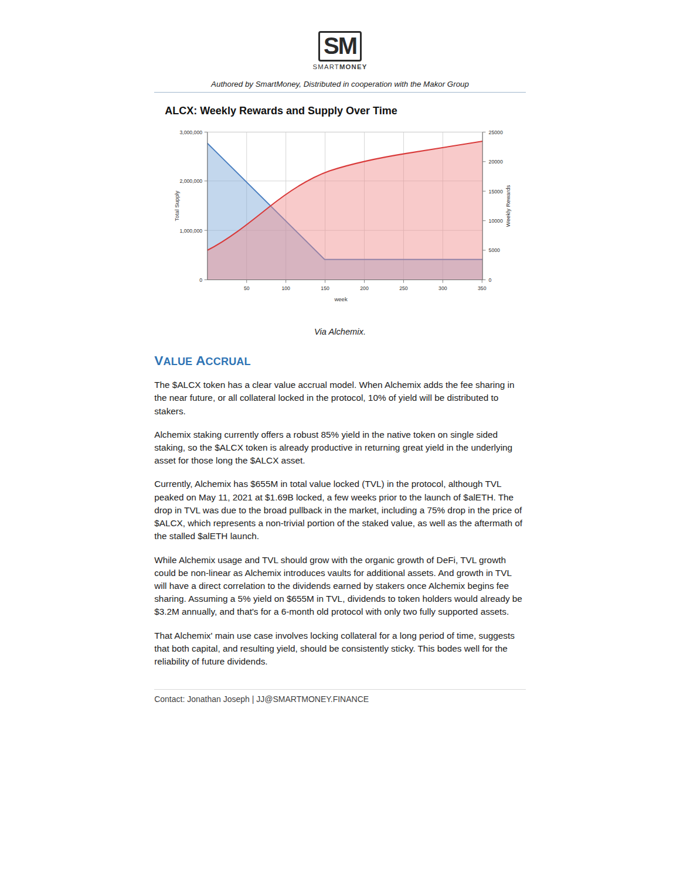SM
SMART MONEY
Authored by SmartMoney, Distributed in cooperation with the Makor Group
ALCX: Weekly Rewards and Supply Over Time
3,000,000 2,000,000 1,000,000 0 25000 20000 15000 10000 5000 0 50 100 150 200 250 300 350 week Total Supply Weekly Rewards
Via Alchemix.
VALUE ACCRUAL
The $ALCX token has a clear value accrual model. When Alchemix adds the fee sharing in the near future, or all collateral locked in the protocol, 10% of yield will be distributed to stakers.
Alchemix staking currently offers a robust 85% yield in the native token on single sided staking, so the $ALCX token is already productive in returning great yield in the underlying asset for those long the $ALCX asset.
Currently, Alchemix has $655M in total value locked (TVL) in the protocol, although TVL peaked on May 11, 2021 at $1.69B locked, a few weeks prior to the launch of $alETH. The drop in TVL was due to the broad pullback in the market, including a 75% drop in the price of $ALCX, which represents a non-trivial portion of the staked value, as well as the aftermath of the stalled $alETH launch.
While Alchemix usage and TVL should grow with the organic growth of DeFi, TVL growth could be non-linear as Alchemix introduces vaults for additional assets. And growth in TVL will have a direct correlation to the dividends earned by stakers once Alchemix begins fee sharing. Assuming a 5% yield on $655M in TVL, dividends to token holders would already be $3.2M annually, and that's for a 6-month old protocol with only two fully supported assets.
That Alchemix' main use case involves locking collateral for a long period of time, suggests that both capital, and resulting yield, should be consistently sticky. This bodes well for the reliability of future dividends.
Contact: Jonathan Joseph | JJ@SMARTMONEY.FINANCE